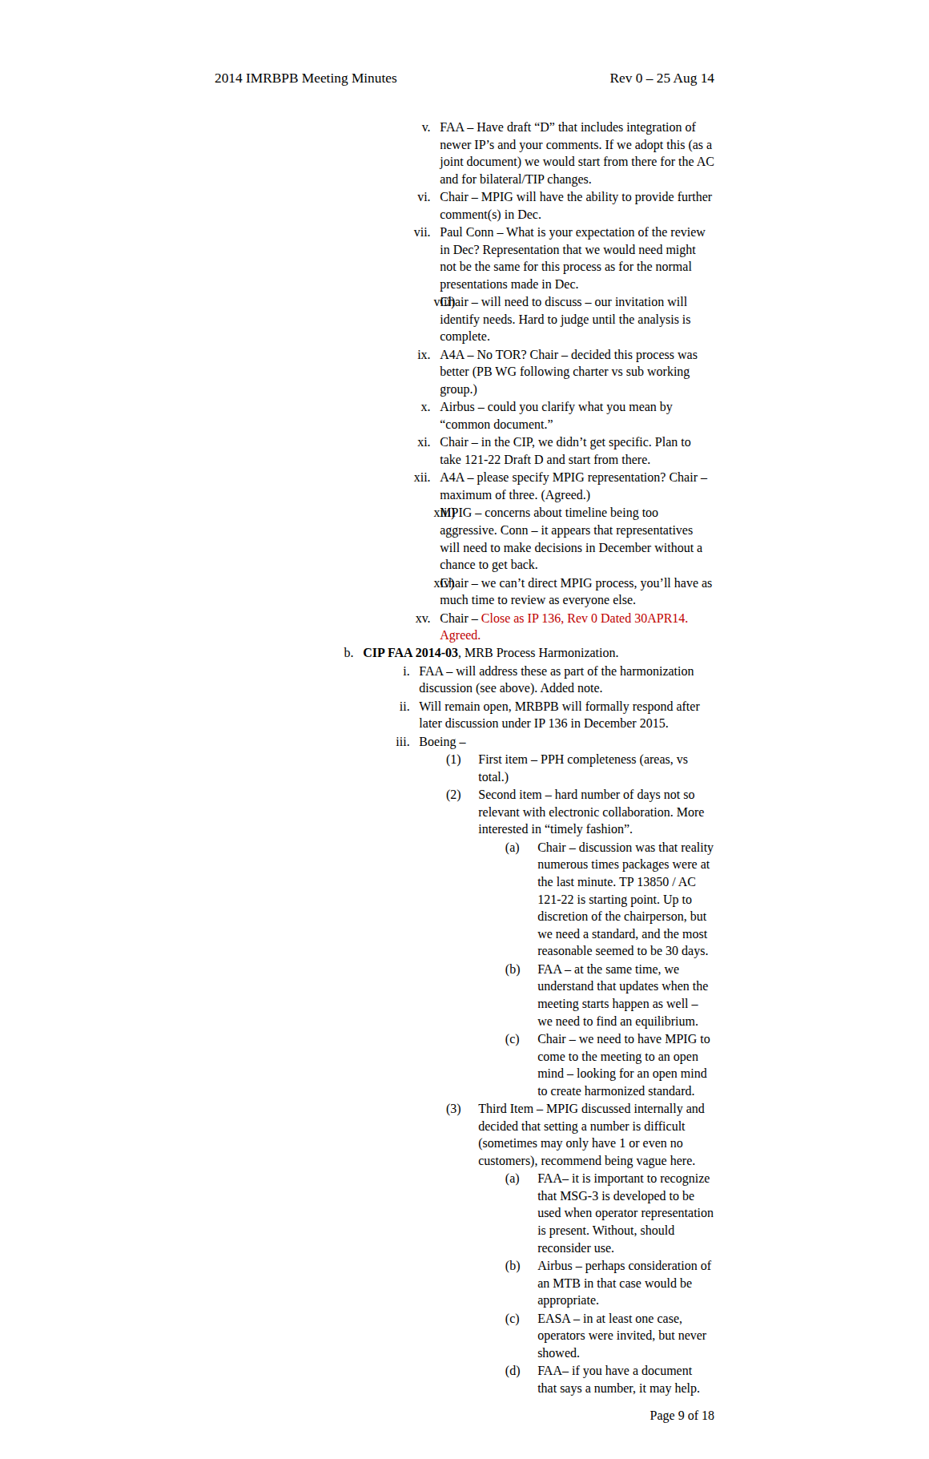2014 IMRBPB Meeting Minutes
Rev 0 – 25 Aug 14
FAA – Have draft “D” that includes integration of newer IP’s and your comments. If we adopt this (as a joint document) we would start from there for the AC and for bilateral/TIP changes.
Chair – MPIG will have the ability to provide further comment(s) in Dec.
Paul Conn – What is your expectation of the review in Dec? Representation that we would need might not be the same for this process as for the normal presentations made in Dec.
viii) Chair – will need to discuss – our invitation will identify needs. Hard to judge until the analysis is complete.
A4A – No TOR? Chair – decided this process was better (PB WG following charter vs sub working group.)
Airbus – could you clarify what you mean by “common document.”
Chair – in the CIP, we didn’t get specific. Plan to take 121-22 Draft D and start from there.
A4A – please specify MPIG representation? Chair – maximum of three. (Agreed.)
xiii) MPIG – concerns about timeline being too aggressive. Conn – it appears that representatives will need to make decisions in December without a chance to get back.
xiv) Chair – we can’t direct MPIG process, you’ll have as much time to review as everyone else.
Chair – Close as IP 136, Rev 0 Dated 30APR14. Agreed.
CIP FAA 2014-03, MRB Process Harmonization.
FAA – will address these as part of the harmonization discussion (see above). Added note.
Will remain open, MRBPB will formally respond after later discussion under IP 136 in December 2015.
Boeing –
First item – PPH completeness (areas, vs total.)
Second item – hard number of days not so relevant with electronic collaboration. More interested in “timely fashion”.
Chair – discussion was that reality numerous times packages were at the last minute. TP 13850 / AC 121-22 is starting point. Up to discretion of the chairperson, but we need a standard, and the most reasonable seemed to be 30 days.
FAA – at the same time, we understand that updates when the meeting starts happen as well – we need to find an equilibrium.
Chair – we need to have MPIG to come to the meeting to an open mind – looking for an open mind to create harmonized standard.
Third Item – MPIG discussed internally and decided that setting a number is difficult (sometimes may only have 1 or even no customers), recommend being vague here.
FAA– it is important to recognize that MSG-3 is developed to be used when operator representation is present. Without, should reconsider use.
Airbus – perhaps consideration of an MTB in that case would be appropriate.
EASA – in at least one case, operators were invited, but never showed.
FAA– if you have a document that says a number, it may help.
Page 9 of 18